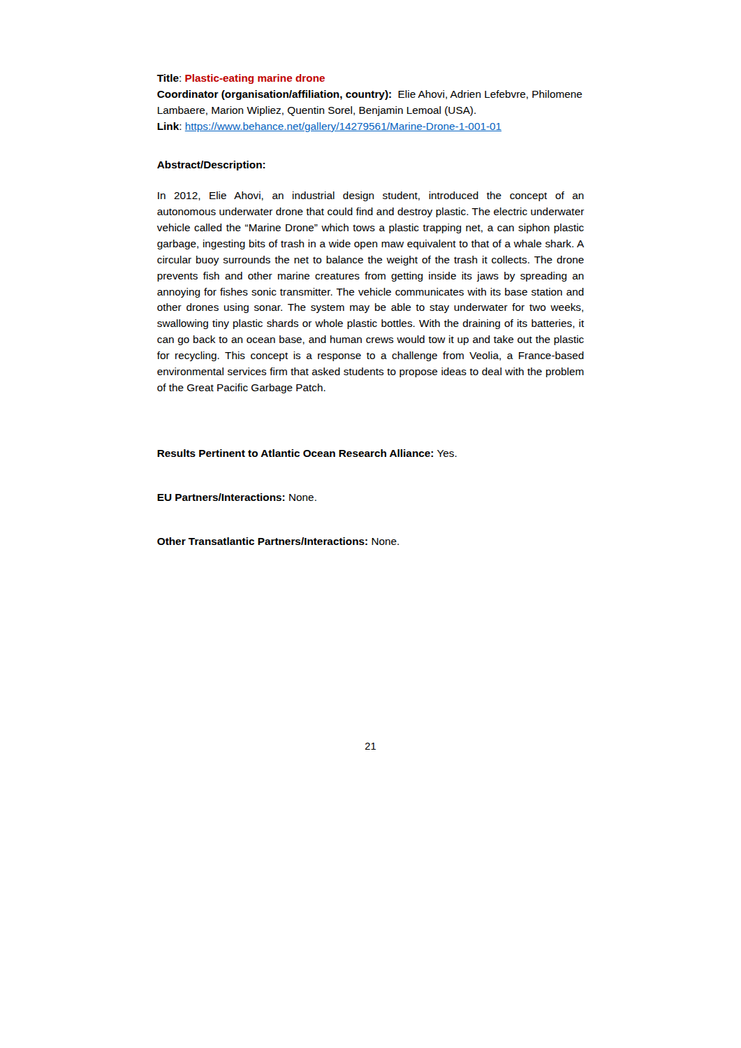Title: Plastic-eating marine drone
Coordinator (organisation/affiliation, country): Elie Ahovi, Adrien Lefebvre, Philomene Lambaere, Marion Wipliez, Quentin Sorel, Benjamin Lemoal (USA).
Link: https://www.behance.net/gallery/14279561/Marine-Drone-1-001-01
Abstract/Description:
In 2012, Elie Ahovi, an industrial design student, introduced the concept of an autonomous underwater drone that could find and destroy plastic. The electric underwater vehicle called the “Marine Drone” which tows a plastic trapping net, a can siphon plastic garbage, ingesting bits of trash in a wide open maw equivalent to that of a whale shark. A circular buoy surrounds the net to balance the weight of the trash it collects. The drone prevents fish and other marine creatures from getting inside its jaws by spreading an annoying for fishes sonic transmitter. The vehicle communicates with its base station and other drones using sonar. The system may be able to stay underwater for two weeks, swallowing tiny plastic shards or whole plastic bottles. With the draining of its batteries, it can go back to an ocean base, and human crews would tow it up and take out the plastic for recycling. This concept is a response to a challenge from Veolia, a France-based environmental services firm that asked students to propose ideas to deal with the problem of the Great Pacific Garbage Patch.
Results Pertinent to Atlantic Ocean Research Alliance: Yes.
EU Partners/Interactions: None.
Other Transatlantic Partners/Interactions: None.
21